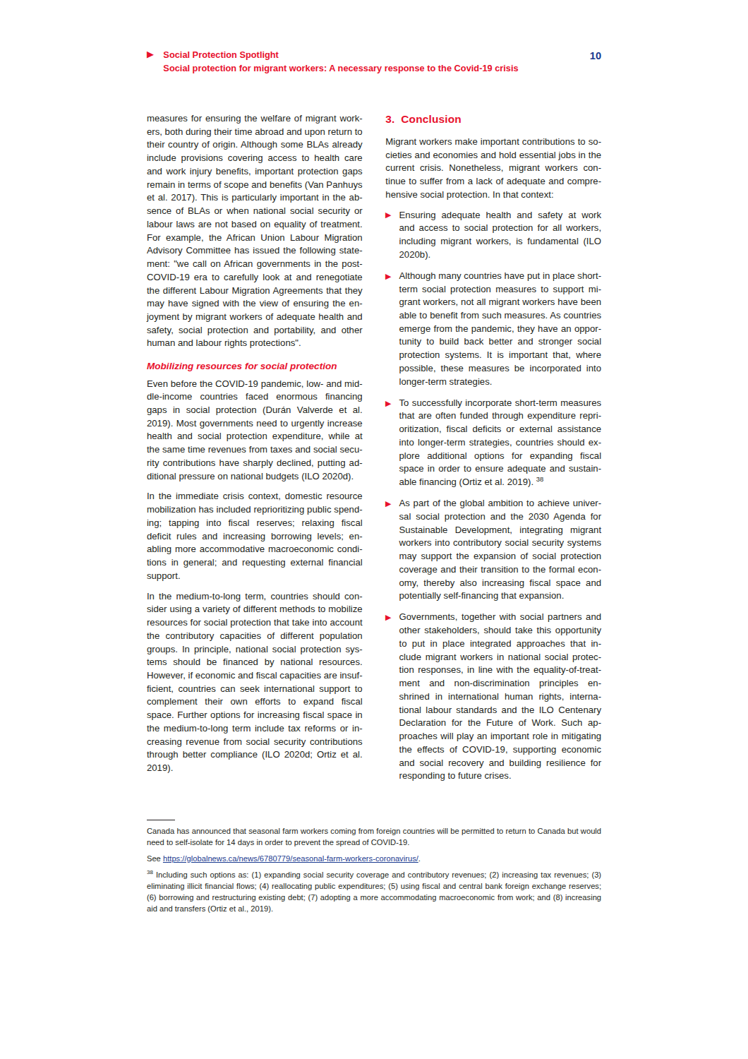▶
Social Protection Spotlight
Social protection for migrant workers: A necessary response to the Covid-19 crisis
10
measures for ensuring the welfare of migrant workers, both during their time abroad and upon return to their country of origin. Although some BLAs already include provisions covering access to health care and work injury benefits, important protection gaps remain in terms of scope and benefits (Van Panhuys et al. 2017). This is particularly important in the absence of BLAs or when national social security or labour laws are not based on equality of treatment. For example, the African Union Labour Migration Advisory Committee has issued the following statement: "we call on African governments in the post-COVID-19 era to carefully look at and renegotiate the different Labour Migration Agreements that they may have signed with the view of ensuring the enjoyment by migrant workers of adequate health and safety, social protection and portability, and other human and labour rights protections".
Mobilizing resources for social protection
Even before the COVID-19 pandemic, low- and middle-income countries faced enormous financing gaps in social protection (Durán Valverde et al. 2019). Most governments need to urgently increase health and social protection expenditure, while at the same time revenues from taxes and social security contributions have sharply declined, putting additional pressure on national budgets (ILO 2020d).
In the immediate crisis context, domestic resource mobilization has included reprioritizing public spending; tapping into fiscal reserves; relaxing fiscal deficit rules and increasing borrowing levels; enabling more accommodative macroeconomic conditions in general; and requesting external financial support.
In the medium-to-long term, countries should consider using a variety of different methods to mobilize resources for social protection that take into account the contributory capacities of different population groups. In principle, national social protection systems should be financed by national resources. However, if economic and fiscal capacities are insufficient, countries can seek international support to complement their own efforts to expand fiscal space. Further options for increasing fiscal space in the medium-to-long term include tax reforms or increasing revenue from social security contributions through better compliance (ILO 2020d; Ortiz et al. 2019).
3. Conclusion
Migrant workers make important contributions to societies and economies and hold essential jobs in the current crisis. Nonetheless, migrant workers continue to suffer from a lack of adequate and comprehensive social protection. In that context:
Ensuring adequate health and safety at work and access to social protection for all workers, including migrant workers, is fundamental (ILO 2020b).
Although many countries have put in place short-term social protection measures to support migrant workers, not all migrant workers have been able to benefit from such measures. As countries emerge from the pandemic, they have an opportunity to build back better and stronger social protection systems. It is important that, where possible, these measures be incorporated into longer-term strategies.
To successfully incorporate short-term measures that are often funded through expenditure reprioritization, fiscal deficits or external assistance into longer-term strategies, countries should explore additional options for expanding fiscal space in order to ensure adequate and sustainable financing (Ortiz et al. 2019). 38
As part of the global ambition to achieve universal social protection and the 2030 Agenda for Sustainable Development, integrating migrant workers into contributory social security systems may support the expansion of social protection coverage and their transition to the formal economy, thereby also increasing fiscal space and potentially self-financing that expansion.
Governments, together with social partners and other stakeholders, should take this opportunity to put in place integrated approaches that include migrant workers in national social protection responses, in line with the equality-of-treatment and non-discrimination principles enshrined in international human rights, international labour standards and the ILO Centenary Declaration for the Future of Work. Such approaches will play an important role in mitigating the effects of COVID-19, supporting economic and social recovery and building resilience for responding to future crises.
Canada has announced that seasonal farm workers coming from foreign countries will be permitted to return to Canada but would need to self-isolate for 14 days in order to prevent the spread of COVID-19.
See https://globalnews.ca/news/6780779/seasonal-farm-workers-coronavirus/.
38 Including such options as: (1) expanding social security coverage and contributory revenues; (2) increasing tax revenues; (3) eliminating illicit financial flows; (4) reallocating public expenditures; (5) using fiscal and central bank foreign exchange reserves; (6) borrowing and restructuring existing debt; (7) adopting a more accommodating macroeconomic from work; and (8) increasing aid and transfers (Ortiz et al., 2019).